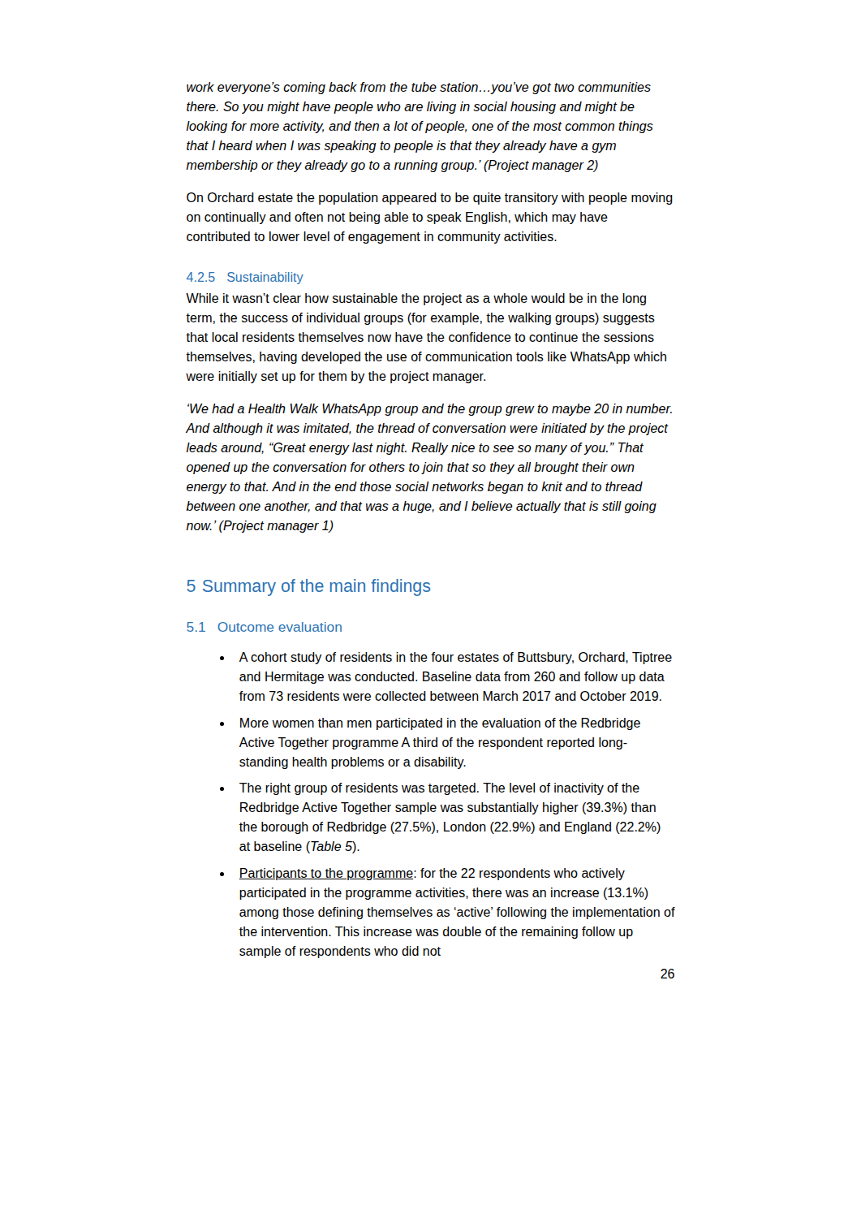work everyone’s coming back from the tube station…you’ve got two communities there. So you might have people who are living in social housing and might be looking for more activity, and then a lot of people, one of the most common things that I heard when I was speaking to people is that they already have a gym membership or they already go to a running group.’ (Project manager 2)
On Orchard estate the population appeared to be quite transitory with people moving on continually and often not being able to speak English, which may have contributed to lower level of engagement in community activities.
4.2.5 Sustainability
While it wasn’t clear how sustainable the project as a whole would be in the long term, the success of individual groups (for example, the walking groups) suggests that local residents themselves now have the confidence to continue the sessions themselves, having developed the use of communication tools like WhatsApp which were initially set up for them by the project manager.
‘We had a Health Walk WhatsApp group and the group grew to maybe 20 in number. And although it was imitated, the thread of conversation were initiated by the project leads around, “Great energy last night. Really nice to see so many of you.” That opened up the conversation for others to join that so they all brought their own energy to that. And in the end those social networks began to knit and to thread between one another, and that was a huge, and I believe actually that is still going now.’ (Project manager 1)
5 Summary of the main findings
5.1 Outcome evaluation
A cohort study of residents in the four estates of Buttsbury, Orchard, Tiptree and Hermitage was conducted. Baseline data from 260 and follow up data from 73 residents were collected between March 2017 and October 2019.
More women than men participated in the evaluation of the Redbridge Active Together programme A third of the respondent reported long-standing health problems or a disability.
The right group of residents was targeted. The level of inactivity of the Redbridge Active Together sample was substantially higher (39.3%) than the borough of Redbridge (27.5%), London (22.9%) and England (22.2%) at baseline (Table 5).
Participants to the programme: for the 22 respondents who actively participated in the programme activities, there was an increase (13.1%) among those defining themselves as ‘active’ following the implementation of the intervention. This increase was double of the remaining follow up sample of respondents who did not
26